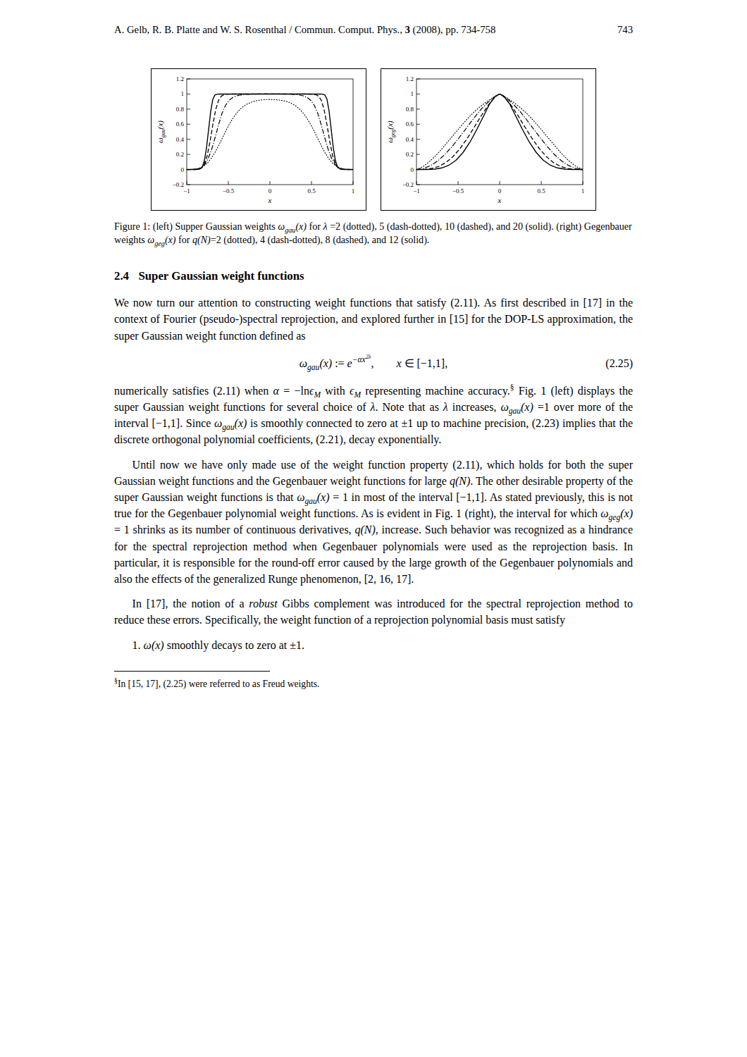A. Gelb, R. B. Platte and W. S. Rosenthal / Commun. Comput. Phys., 3 (2008), pp. 734-758 743
−0.2 0 0.2 0.4 0.6 0.8 1 1.2 −1 −0.5 0 0.5 1 x ωgau(x)
−0.2 0 0.2 0.4 0.6 0.8 1 1.2 −1 −0.5 0 0.5 1 x ωgeg(x)
Figure 1: (left) Supper Gaussian weights ωgau(x) for λ =2 (dotted), 5 (dash-dotted), 10 (dashed), and 20 (solid). (right) Gegenbauer weights ωgeg(x) for q(N)=2 (dotted), 4 (dash-dotted), 8 (dashed), and 12 (solid).
2.4 Super Gaussian weight functions
We now turn our attention to constructing weight functions that satisfy (2.11). As first described in [17] in the context of Fourier (pseudo-)spectral reprojection, and explored further in [15] for the DOP-LS approximation, the super Gaussian weight function defined as
ωgau(x) := e−αx2λ,  x ∈ [−1,1],
(2.25)
numerically satisfies (2.11) when α = −lnϵM with ϵM representing machine accuracy.§ Fig. 1 (left) displays the super Gaussian weight functions for several choice of λ. Note that as λ increases, ωgau(x) =1 over more of the interval [−1,1]. Since ωgau(x) is smoothly connected to zero at ±1 up to machine precision, (2.23) implies that the discrete orthogonal polynomial coefficients, (2.21), decay exponentially.
Until now we have only made use of the weight function property (2.11), which holds for both the super Gaussian weight functions and the Gegenbauer weight functions for large q(N). The other desirable property of the super Gaussian weight functions is that ωgau(x) = 1 in most of the interval [−1,1]. As stated previously, this is not true for the Gegenbauer polynomial weight functions. As is evident in Fig. 1 (right), the interval for which ωgeg(x) = 1 shrinks as its number of continuous derivatives, q(N), increase. Such behavior was recognized as a hindrance for the spectral reprojection method when Gegenbauer polynomials were used as the reprojection basis. In particular, it is responsible for the round-off error caused by the large growth of the Gegenbauer polynomials and also the effects of the generalized Runge phenomenon, [2, 16, 17].
In [17], the notion of a robust Gibbs complement was introduced for the spectral reprojection method to reduce these errors. Specifically, the weight function of a reprojection polynomial basis must satisfy
ω(x) smoothly decays to zero at ±1.
§In [15, 17], (2.25) were referred to as Freud weights.